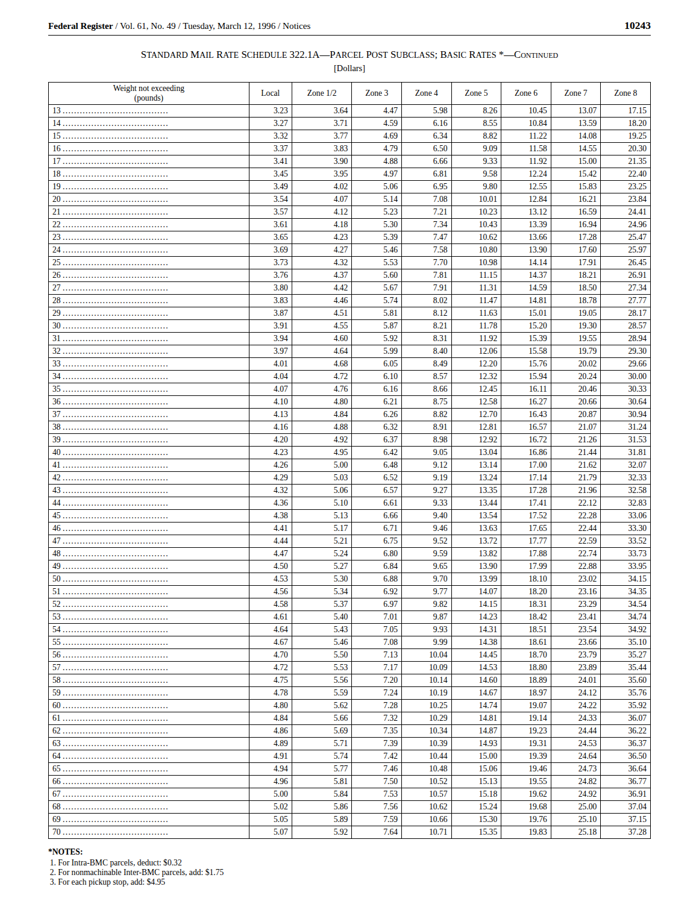Federal Register / Vol. 61, No. 49 / Tuesday, March 12, 1996 / Notices
10243
STANDARD MAIL RATE SCHEDULE 322.1A—PARCEL POST SUBCLASS; BASIC RATES *—Continued
[Dollars]
| Weight not exceeding (pounds) | Local | Zone 1/2 | Zone 3 | Zone 4 | Zone 5 | Zone 6 | Zone 7 | Zone 8 |
| --- | --- | --- | --- | --- | --- | --- | --- | --- |
| 13 ..................................... | 3.23 | 3.64 | 4.47 | 5.98 | 8.26 | 10.45 | 13.07 | 17.15 |
| 14 ..................................... | 3.27 | 3.71 | 4.59 | 6.16 | 8.55 | 10.84 | 13.59 | 18.20 |
| 15 ..................................... | 3.32 | 3.77 | 4.69 | 6.34 | 8.82 | 11.22 | 14.08 | 19.25 |
| 16 ..................................... | 3.37 | 3.83 | 4.79 | 6.50 | 9.09 | 11.58 | 14.55 | 20.30 |
| 17 ..................................... | 3.41 | 3.90 | 4.88 | 6.66 | 9.33 | 11.92 | 15.00 | 21.35 |
| 18 ..................................... | 3.45 | 3.95 | 4.97 | 6.81 | 9.58 | 12.24 | 15.42 | 22.40 |
| 19 ..................................... | 3.49 | 4.02 | 5.06 | 6.95 | 9.80 | 12.55 | 15.83 | 23.25 |
| 20 ..................................... | 3.54 | 4.07 | 5.14 | 7.08 | 10.01 | 12.84 | 16.21 | 23.84 |
| 21 ..................................... | 3.57 | 4.12 | 5.23 | 7.21 | 10.23 | 13.12 | 16.59 | 24.41 |
| 22 ..................................... | 3.61 | 4.18 | 5.30 | 7.34 | 10.43 | 13.39 | 16.94 | 24.96 |
| 23 ..................................... | 3.65 | 4.23 | 5.39 | 7.47 | 10.62 | 13.66 | 17.28 | 25.47 |
| 24 ..................................... | 3.69 | 4.27 | 5.46 | 7.58 | 10.80 | 13.90 | 17.60 | 25.97 |
| 25 ..................................... | 3.73 | 4.32 | 5.53 | 7.70 | 10.98 | 14.14 | 17.91 | 26.45 |
| 26 ..................................... | 3.76 | 4.37 | 5.60 | 7.81 | 11.15 | 14.37 | 18.21 | 26.91 |
| 27 ..................................... | 3.80 | 4.42 | 5.67 | 7.91 | 11.31 | 14.59 | 18.50 | 27.34 |
| 28 ..................................... | 3.83 | 4.46 | 5.74 | 8.02 | 11.47 | 14.81 | 18.78 | 27.77 |
| 29 ..................................... | 3.87 | 4.51 | 5.81 | 8.12 | 11.63 | 15.01 | 19.05 | 28.17 |
| 30 ..................................... | 3.91 | 4.55 | 5.87 | 8.21 | 11.78 | 15.20 | 19.30 | 28.57 |
| 31 ..................................... | 3.94 | 4.60 | 5.92 | 8.31 | 11.92 | 15.39 | 19.55 | 28.94 |
| 32 ..................................... | 3.97 | 4.64 | 5.99 | 8.40 | 12.06 | 15.58 | 19.79 | 29.30 |
| 33 ..................................... | 4.01 | 4.68 | 6.05 | 8.49 | 12.20 | 15.76 | 20.02 | 29.66 |
| 34 ..................................... | 4.04 | 4.72 | 6.10 | 8.57 | 12.32 | 15.94 | 20.24 | 30.00 |
| 35 ..................................... | 4.07 | 4.76 | 6.16 | 8.66 | 12.45 | 16.11 | 20.46 | 30.33 |
| 36 ..................................... | 4.10 | 4.80 | 6.21 | 8.75 | 12.58 | 16.27 | 20.66 | 30.64 |
| 37 ..................................... | 4.13 | 4.84 | 6.26 | 8.82 | 12.70 | 16.43 | 20.87 | 30.94 |
| 38 ..................................... | 4.16 | 4.88 | 6.32 | 8.91 | 12.81 | 16.57 | 21.07 | 31.24 |
| 39 ..................................... | 4.20 | 4.92 | 6.37 | 8.98 | 12.92 | 16.72 | 21.26 | 31.53 |
| 40 ..................................... | 4.23 | 4.95 | 6.42 | 9.05 | 13.04 | 16.86 | 21.44 | 31.81 |
| 41 ..................................... | 4.26 | 5.00 | 6.48 | 9.12 | 13.14 | 17.00 | 21.62 | 32.07 |
| 42 ..................................... | 4.29 | 5.03 | 6.52 | 9.19 | 13.24 | 17.14 | 21.79 | 32.33 |
| 43 ..................................... | 4.32 | 5.06 | 6.57 | 9.27 | 13.35 | 17.28 | 21.96 | 32.58 |
| 44 ..................................... | 4.36 | 5.10 | 6.61 | 9.33 | 13.44 | 17.41 | 22.12 | 32.83 |
| 45 ..................................... | 4.38 | 5.13 | 6.66 | 9.40 | 13.54 | 17.52 | 22.28 | 33.06 |
| 46 ..................................... | 4.41 | 5.17 | 6.71 | 9.46 | 13.63 | 17.65 | 22.44 | 33.30 |
| 47 ..................................... | 4.44 | 5.21 | 6.75 | 9.52 | 13.72 | 17.77 | 22.59 | 33.52 |
| 48 ..................................... | 4.47 | 5.24 | 6.80 | 9.59 | 13.82 | 17.88 | 22.74 | 33.73 |
| 49 ..................................... | 4.50 | 5.27 | 6.84 | 9.65 | 13.90 | 17.99 | 22.88 | 33.95 |
| 50 ..................................... | 4.53 | 5.30 | 6.88 | 9.70 | 13.99 | 18.10 | 23.02 | 34.15 |
| 51 ..................................... | 4.56 | 5.34 | 6.92 | 9.77 | 14.07 | 18.20 | 23.16 | 34.35 |
| 52 ..................................... | 4.58 | 5.37 | 6.97 | 9.82 | 14.15 | 18.31 | 23.29 | 34.54 |
| 53 ..................................... | 4.61 | 5.40 | 7.01 | 9.87 | 14.23 | 18.42 | 23.41 | 34.74 |
| 54 ..................................... | 4.64 | 5.43 | 7.05 | 9.93 | 14.31 | 18.51 | 23.54 | 34.92 |
| 55 ..................................... | 4.67 | 5.46 | 7.08 | 9.99 | 14.38 | 18.61 | 23.66 | 35.10 |
| 56 ..................................... | 4.70 | 5.50 | 7.13 | 10.04 | 14.45 | 18.70 | 23.79 | 35.27 |
| 57 ..................................... | 4.72 | 5.53 | 7.17 | 10.09 | 14.53 | 18.80 | 23.89 | 35.44 |
| 58 ..................................... | 4.75 | 5.56 | 7.20 | 10.14 | 14.60 | 18.89 | 24.01 | 35.60 |
| 59 ..................................... | 4.78 | 5.59 | 7.24 | 10.19 | 14.67 | 18.97 | 24.12 | 35.76 |
| 60 ..................................... | 4.80 | 5.62 | 7.28 | 10.25 | 14.74 | 19.07 | 24.22 | 35.92 |
| 61 ..................................... | 4.84 | 5.66 | 7.32 | 10.29 | 14.81 | 19.14 | 24.33 | 36.07 |
| 62 ..................................... | 4.86 | 5.69 | 7.35 | 10.34 | 14.87 | 19.23 | 24.44 | 36.22 |
| 63 ..................................... | 4.89 | 5.71 | 7.39 | 10.39 | 14.93 | 19.31 | 24.53 | 36.37 |
| 64 ..................................... | 4.91 | 5.74 | 7.42 | 10.44 | 15.00 | 19.39 | 24.64 | 36.50 |
| 65 ..................................... | 4.94 | 5.77 | 7.46 | 10.48 | 15.06 | 19.46 | 24.73 | 36.64 |
| 66 ..................................... | 4.96 | 5.81 | 7.50 | 10.52 | 15.13 | 19.55 | 24.82 | 36.77 |
| 67 ..................................... | 5.00 | 5.84 | 7.53 | 10.57 | 15.18 | 19.62 | 24.92 | 36.91 |
| 68 ..................................... | 5.02 | 5.86 | 7.56 | 10.62 | 15.24 | 19.68 | 25.00 | 37.04 |
| 69 ..................................... | 5.05 | 5.89 | 7.59 | 10.66 | 15.30 | 19.76 | 25.10 | 37.15 |
| 70 ..................................... | 5.07 | 5.92 | 7.64 | 10.71 | 15.35 | 19.83 | 25.18 | 37.28 |
*NOTES:
For Intra-BMC parcels, deduct: $0.32
For nonmachinable Inter-BMC parcels, add: $1.75
For each pickup stop, add: $4.95